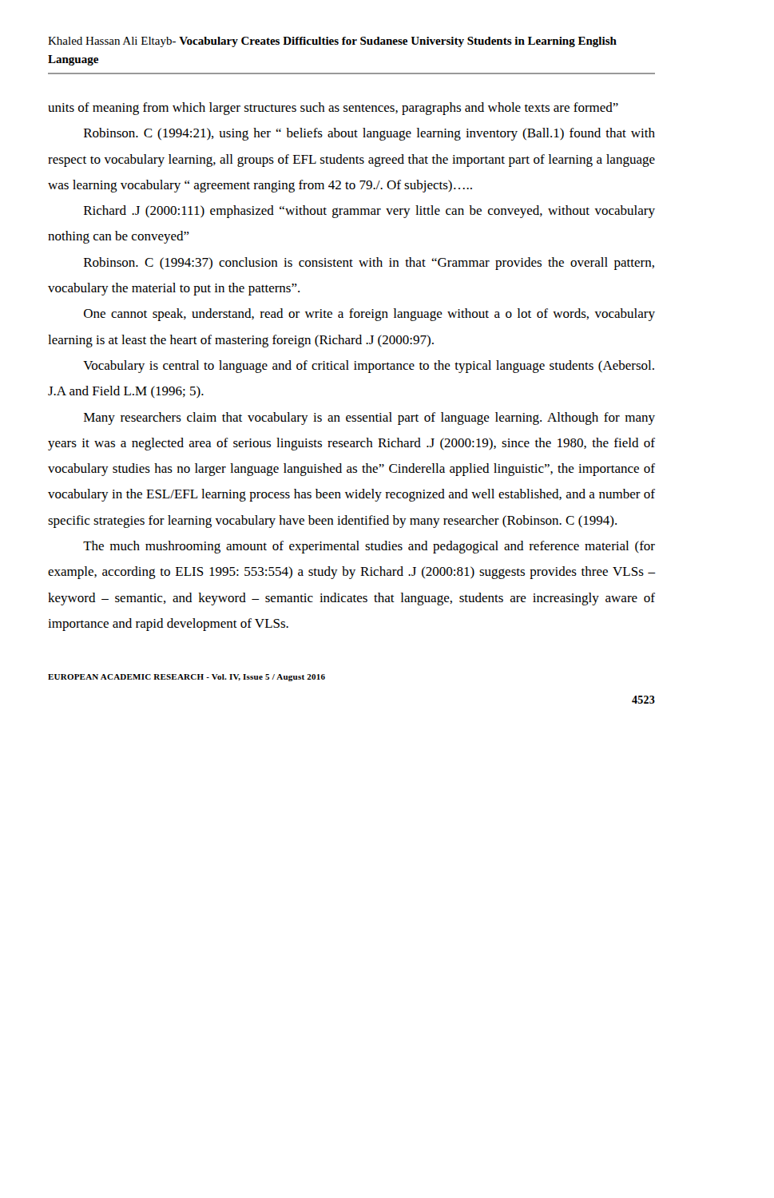Khaled Hassan Ali Eltayb- Vocabulary Creates Difficulties for Sudanese University Students in Learning English Language
units of meaning from which larger structures such as sentences, paragraphs and whole texts are formed”
Robinson. C (1994:21), using her “ beliefs about language learning inventory (Ball.1) found that with respect to vocabulary learning, all groups of EFL students agreed that the important part of learning a language was learning vocabulary “ agreement ranging from 42 to 79./. Of subjects)…..
Richard .J (2000:111) emphasized “without grammar very little can be conveyed, without vocabulary nothing can be conveyed”
Robinson. C (1994:37) conclusion is consistent with in that “Grammar provides the overall pattern, vocabulary the material to put in the patterns”.
One cannot speak, understand, read or write a foreign language without a o lot of words, vocabulary learning is at least the heart of mastering foreign (Richard .J (2000:97).
Vocabulary is central to language and of critical importance to the typical language students (Aebersol. J.A and Field L.M (1996; 5).
Many researchers claim that vocabulary is an essential part of language learning. Although for many years it was a neglected area of serious linguists research Richard .J (2000:19), since the 1980, the field of vocabulary studies has no larger language languished as the” Cinderella applied linguistic”, the importance of vocabulary in the ESL/EFL learning process has been widely recognized and well established, and a number of specific strategies for learning vocabulary have been identified by many researcher (Robinson. C (1994).
The much mushrooming amount of experimental studies and pedagogical and reference material (for example, according to ELIS 1995: 553:554) a study by Richard .J (2000:81) suggests provides three VLSs – keyword – semantic, and keyword – semantic indicates that language, students are increasingly aware of importance and rapid development of VLSs.
EUROPEAN ACADEMIC RESEARCH - Vol. IV, Issue 5 / August 2016
4523